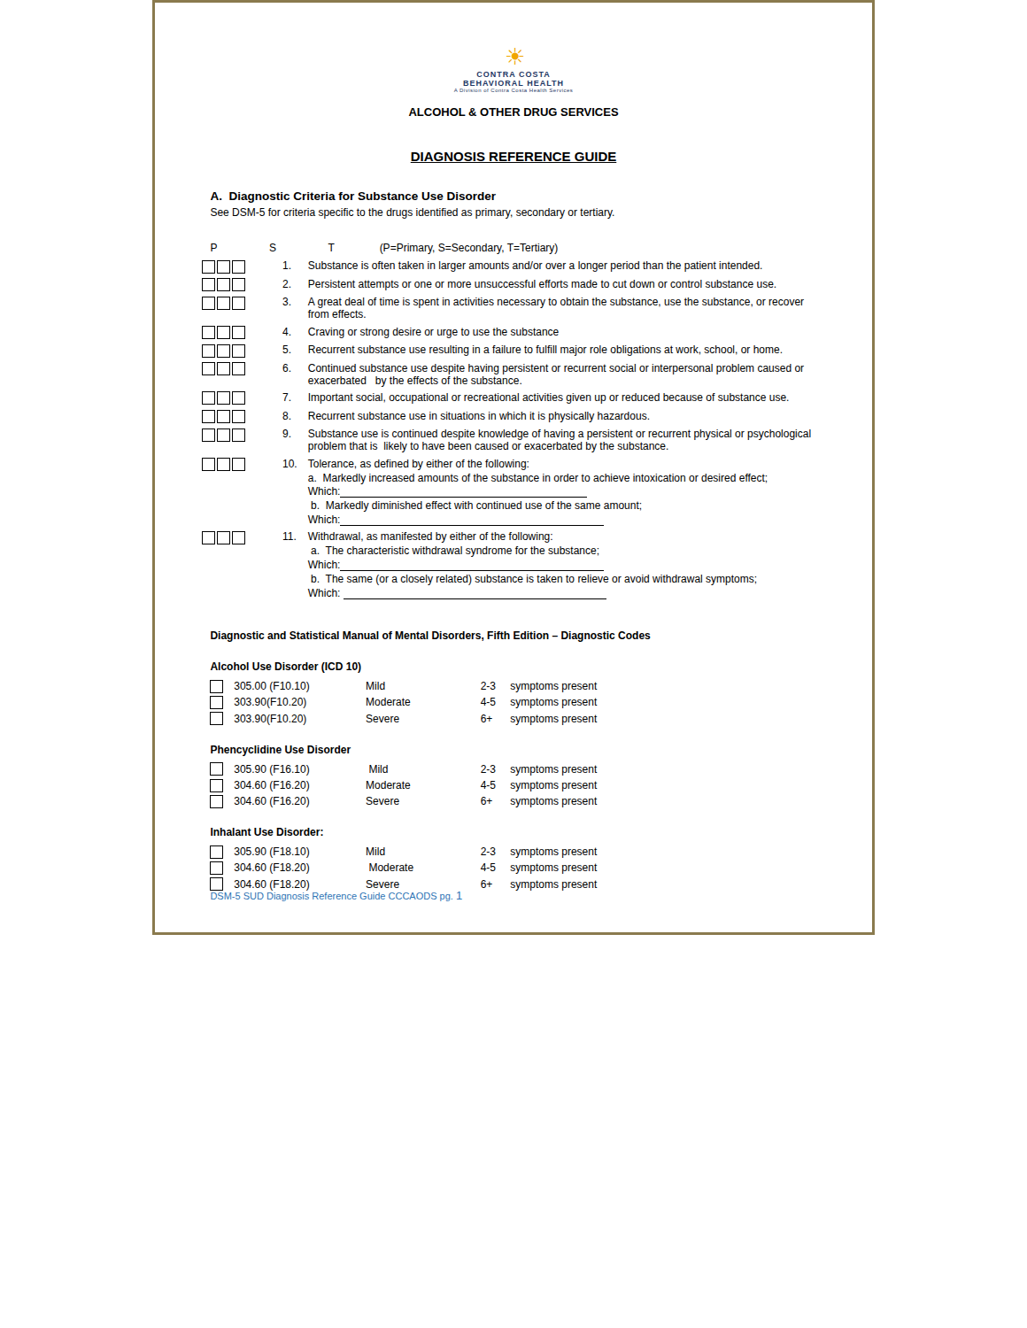☀
CONTRA COSTA
BEHAVIORAL HEALTH
A Division of Contra Costa Health Services
ALCOHOL & OTHER DRUG SERVICES
DIAGNOSIS REFERENCE GUIDE
A. Diagnostic Criteria for Substance Use Disorder
See DSM-5 for criteria specific to the drugs identified as primary, secondary or tertiary.
P S T(P=Primary, S=Secondary, T=Tertiary)
| | 1. | Substance is often taken in larger amounts and/or over a longer period than the patient intended. |
| | 2. | Persistent attempts or one or more unsuccessful efforts made to cut down or control substance use. |
| | 3. | A great deal of time is spent in activities necessary to obtain the substance, use the substance, or recover from effects. |
| | 4. | Craving or strong desire or urge to use the substance |
| | 5. | Recurrent substance use resulting in a failure to fulfill major role obligations at work, school, or home. |
| | 6. | Continued substance use despite having persistent or recurrent social or interpersonal problem caused or exacerbated by the effects of the substance. |
| | 7. | Important social, occupational or recreational activities given up or reduced because of substance use. |
| | 8. | Recurrent substance use in situations in which it is physically hazardous. |
| | 9. | Substance use is continued despite knowledge of having a persistent or recurrent physical or psychological problem that is likely to have been caused or exacerbated by the substance. |
| | 10. | Tolerance, as defined by either of the following: a. Markedly increased amounts of the substance in order to achieve intoxication or desired effect; Which: b. Markedly diminished effect with continued use of the same amount; Which: |
| | 11. | Withdrawal, as manifested by either of the following: a. The characteristic withdrawal syndrome for the substance; Which: b. The same (or a closely related) substance is taken to relieve or avoid withdrawal symptoms; Which: |
Diagnostic and Statistical Manual of Mental Disorders, Fifth Edition – Diagnostic Codes
Alcohol Use Disorder (ICD 10)
| | 305.00 (F10.10) | Mild | 2-3 symptoms present |
| | 303.90(F10.20) | Moderate | 4-5 symptoms present |
| | 303.90(F10.20) | Severe | 6+ symptoms present |
Phencyclidine Use Disorder
| | 305.90 (F16.10) | Mild | 2-3 symptoms present |
| | 304.60 (F16.20) | Moderate | 4-5 symptoms present |
| | 304.60 (F16.20) | Severe | 6+ symptoms present |
Inhalant Use Disorder:
| | 305.90 (F18.10) | Mild | 2-3 symptoms present |
| | 304.60 (F18.20) | Moderate | 4-5 symptoms present |
| | 304.60 (F18.20) | Severe | 6+ symptoms present |
DSM-5 SUD Diagnosis Reference Guide CCCAODS pg. 1